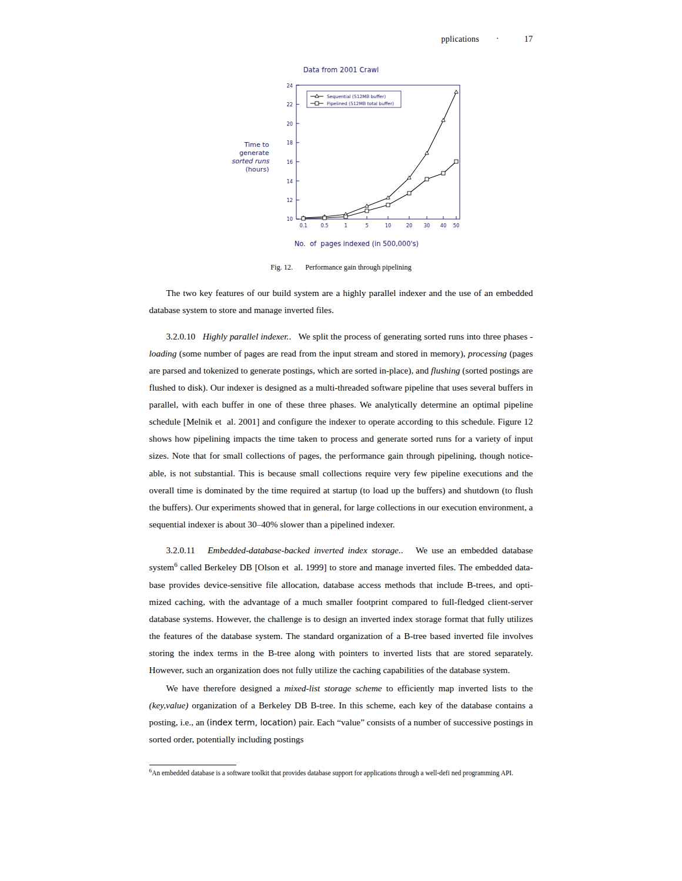pplications·17
Data from 2001 Crawl
Time to
generate
sorted runs
(hours)
24 22 20 18 16 14 12 10 0.1 0.5 1 5 10 20 30 40 50 Sequential (512MB buffer) Pipelined (512MB total buffer)
No. of pages indexed (in 500,000's)
Fig. 12. Performance gain through pipelining
The two key features of our build system are a highly parallel indexer and the use of an embedded database system to store and manage inverted files.
3.2.0.10 Highly parallel indexer.. We split the process of generating sorted runs into three phases - loading (some number of pages are read from the input stream and stored in memory), processing (pages are parsed and tokenized to generate postings, which are sorted in-place), and flushing (sorted postings are flushed to disk). Our indexer is designed as a multi-threaded software pipeline that uses several buffers in parallel, with each buffer in one of these three phases. We analytically determine an optimal pipeline schedule [Melnik et al. 2001] and configure the indexer to operate according to this schedule. Figure 12 shows how pipelining impacts the time taken to process and generate sorted runs for a variety of input sizes. Note that for small collections of pages, the performance gain through pipelining, though noticeable, is not substantial. This is because small collections require very few pipeline executions and the overall time is dominated by the time required at startup (to load up the buffers) and shutdown (to flush the buffers). Our experiments showed that in general, for large collections in our execution environment, a sequential indexer is about 30–40% slower than a pipelined indexer.
3.2.0.11 Embedded-database-backed inverted index storage.. We use an embedded database system6 called Berkeley DB [Olson et al. 1999] to store and manage inverted files. The embedded database provides device-sensitive file allocation, database access methods that include B-trees, and optimized caching, with the advantage of a much smaller footprint compared to full-fledged client-server database systems. However, the challenge is to design an inverted index storage format that fully utilizes the features of the database system. The standard organization of a B-tree based inverted file involves storing the index terms in the B-tree along with pointers to inverted lists that are stored separately. However, such an organization does not fully utilize the caching capabilities of the database system.
We have therefore designed a mixed-list storage scheme to efficiently map inverted lists to the (key,value) organization of a Berkeley DB B-tree. In this scheme, each key of the database contains a posting, i.e., an (index term, location) pair. Each “value” consists of a number of successive postings in sorted order, potentially including postings
6An embedded database is a software toolkit that provides database support for applications through a well-defi ned programming API.